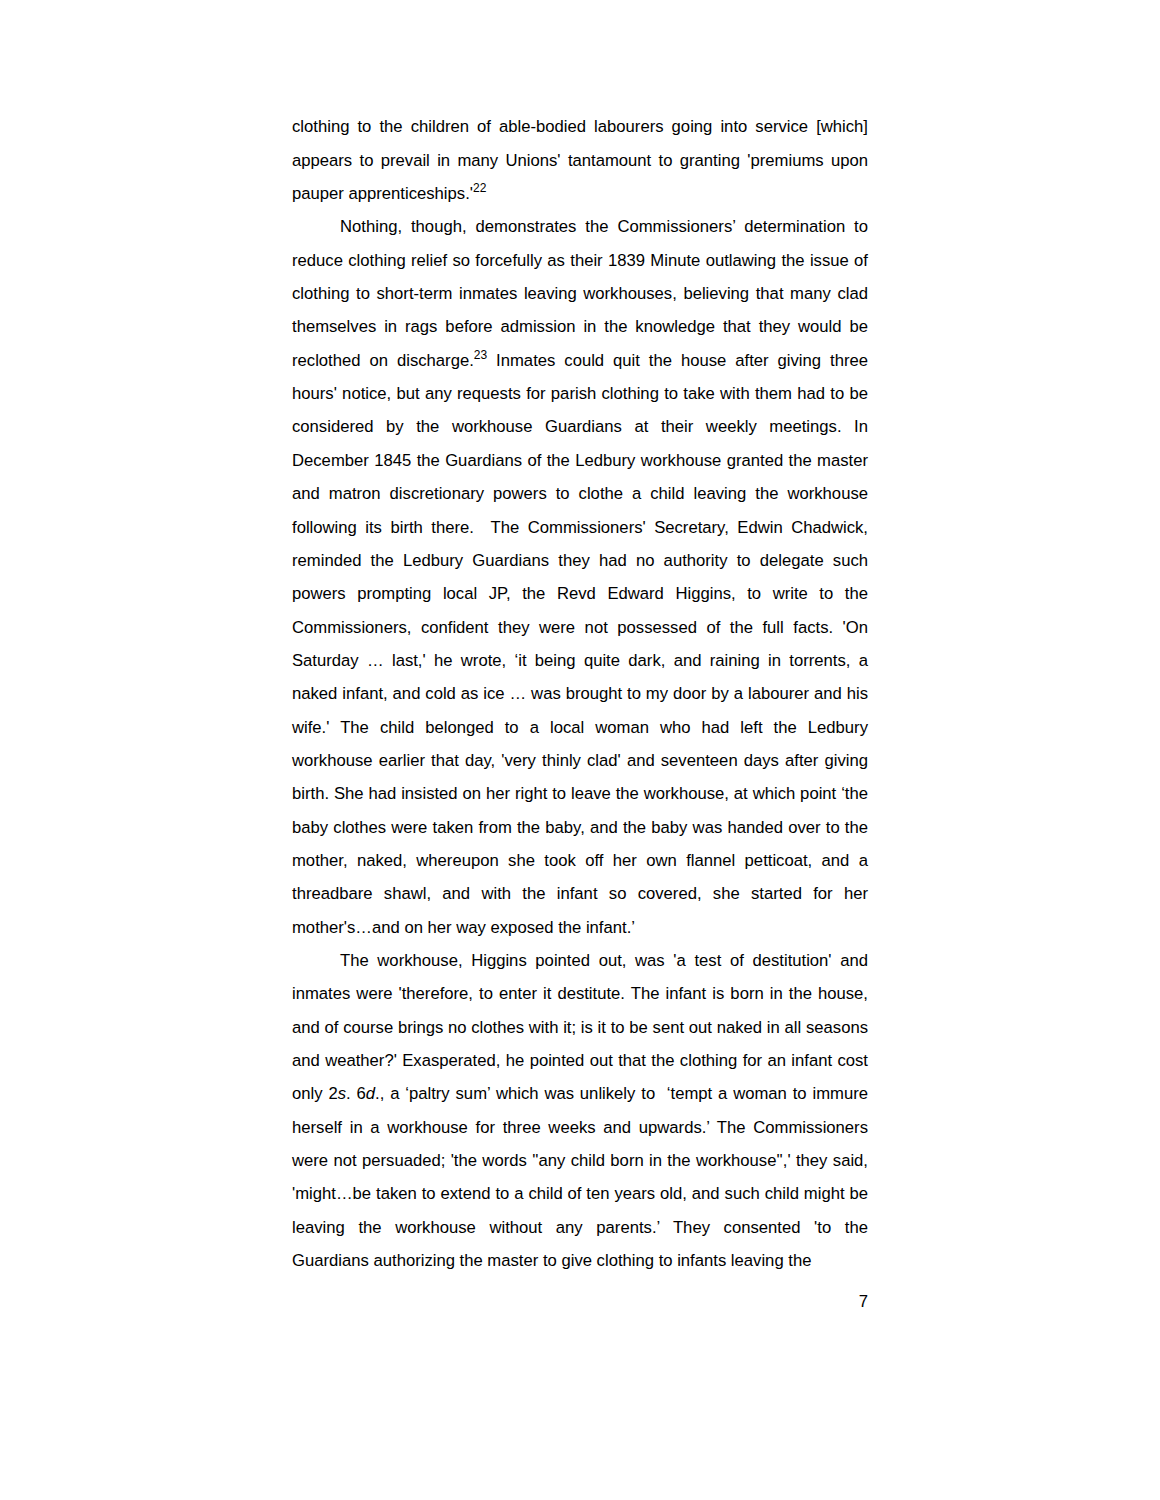clothing to the children of able-bodied labourers going into service [which] appears to prevail in many Unions' tantamount to granting 'premiums upon pauper apprenticeships.'22
Nothing, though, demonstrates the Commissioners’ determination to reduce clothing relief so forcefully as their 1839 Minute outlawing the issue of clothing to short-term inmates leaving workhouses, believing that many clad themselves in rags before admission in the knowledge that they would be reclothed on discharge.23 Inmates could quit the house after giving three hours' notice, but any requests for parish clothing to take with them had to be considered by the workhouse Guardians at their weekly meetings. In December 1845 the Guardians of the Ledbury workhouse granted the master and matron discretionary powers to clothe a child leaving the workhouse following its birth there. The Commissioners' Secretary, Edwin Chadwick, reminded the Ledbury Guardians they had no authority to delegate such powers prompting local JP, the Revd Edward Higgins, to write to the Commissioners, confident they were not possessed of the full facts. 'On Saturday … last,' he wrote, ‘it being quite dark, and raining in torrents, a naked infant, and cold as ice … was brought to my door by a labourer and his wife.' The child belonged to a local woman who had left the Ledbury workhouse earlier that day, 'very thinly clad' and seventeen days after giving birth. She had insisted on her right to leave the workhouse, at which point ‘the baby clothes were taken from the baby, and the baby was handed over to the mother, naked, whereupon she took off her own flannel petticoat, and a threadbare shawl, and with the infant so covered, she started for her mother's…and on her way exposed the infant.’
The workhouse, Higgins pointed out, was 'a test of destitution' and inmates were 'therefore, to enter it destitute. The infant is born in the house, and of course brings no clothes with it; is it to be sent out naked in all seasons and weather?' Exasperated, he pointed out that the clothing for an infant cost only 2s. 6d., a ‘paltry sum’ which was unlikely to ‘tempt a woman to immure herself in a workhouse for three weeks and upwards.’ The Commissioners were not persuaded; 'the words ''any child born in the workhouse'',' they said, 'might…be taken to extend to a child of ten years old, and such child might be leaving the workhouse without any parents.’ They consented 'to the Guardians authorizing the master to give clothing to infants leaving the
7